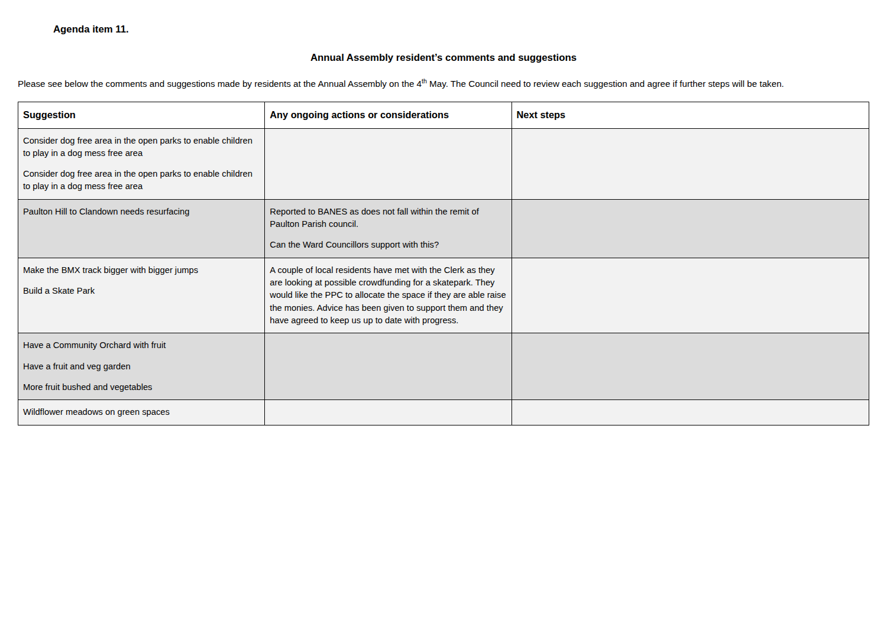Agenda item 11.
Annual Assembly resident’s comments and suggestions
Please see below the comments and suggestions made by residents at the Annual Assembly on the 4th May. The Council need to review each suggestion and agree if further steps will be taken.
| Suggestion | Any ongoing actions or considerations | Next steps |
| --- | --- | --- |
| Consider dog free area in the open parks to enable children to play in a dog mess free area Consider dog free area in the open parks to enable children to play in a dog mess free area | | |
| Paulton Hill to Clandown needs resurfacing | Reported to BANES as does not fall within the remit of Paulton Parish council. Can the Ward Councillors support with this? | |
| Make the BMX track bigger with bigger jumps Build a Skate Park | A couple of local residents have met with the Clerk as they are looking at possible crowdfunding for a skatepark. They would like the PPC to allocate the space if they are able raise the monies. Advice has been given to support them and they have agreed to keep us up to date with progress. | |
| Have a Community Orchard with fruit Have a fruit and veg garden More fruit bushed and vegetables | | |
| Wildflower meadows on green spaces | | |